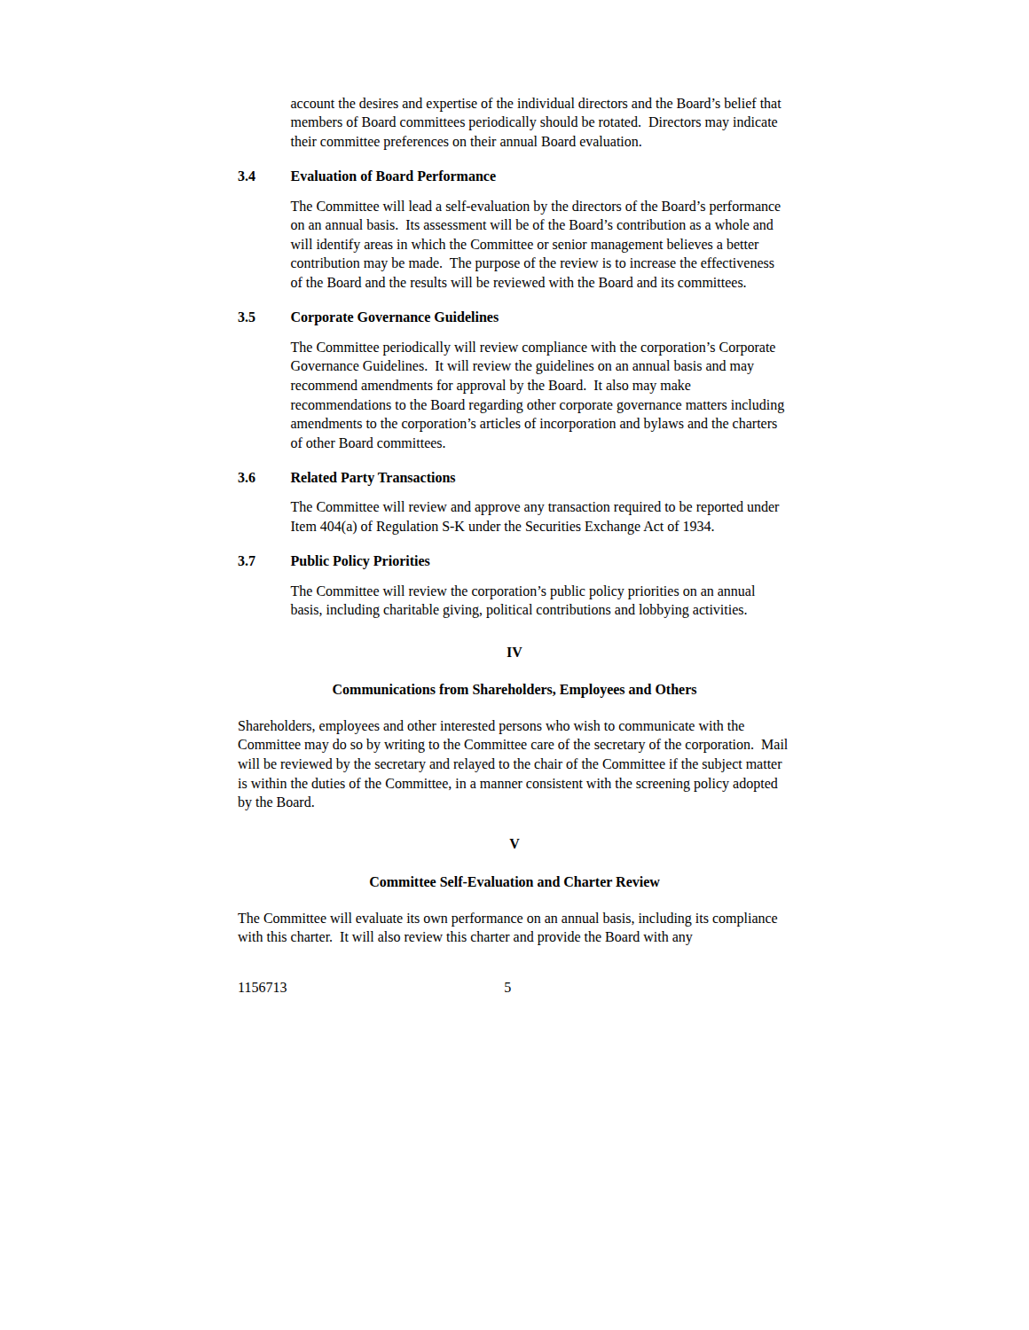account the desires and expertise of the individual directors and the Board’s belief that members of Board committees periodically should be rotated. Directors may indicate their committee preferences on their annual Board evaluation.
3.4 Evaluation of Board Performance
The Committee will lead a self-evaluation by the directors of the Board’s performance on an annual basis. Its assessment will be of the Board’s contribution as a whole and will identify areas in which the Committee or senior management believes a better contribution may be made. The purpose of the review is to increase the effectiveness of the Board and the results will be reviewed with the Board and its committees.
3.5 Corporate Governance Guidelines
The Committee periodically will review compliance with the corporation’s Corporate Governance Guidelines. It will review the guidelines on an annual basis and may recommend amendments for approval by the Board. It also may make recommendations to the Board regarding other corporate governance matters including amendments to the corporation’s articles of incorporation and bylaws and the charters of other Board committees.
3.6 Related Party Transactions
The Committee will review and approve any transaction required to be reported under Item 404(a) of Regulation S-K under the Securities Exchange Act of 1934.
3.7 Public Policy Priorities
The Committee will review the corporation’s public policy priorities on an annual basis, including charitable giving, political contributions and lobbying activities.
IV
Communications from Shareholders, Employees and Others
Shareholders, employees and other interested persons who wish to communicate with the Committee may do so by writing to the Committee care of the secretary of the corporation. Mail will be reviewed by the secretary and relayed to the chair of the Committee if the subject matter is within the duties of the Committee, in a manner consistent with the screening policy adopted by the Board.
V
Committee Self-Evaluation and Charter Review
The Committee will evaluate its own performance on an annual basis, including its compliance with this charter. It will also review this charter and provide the Board with any
1156713 5